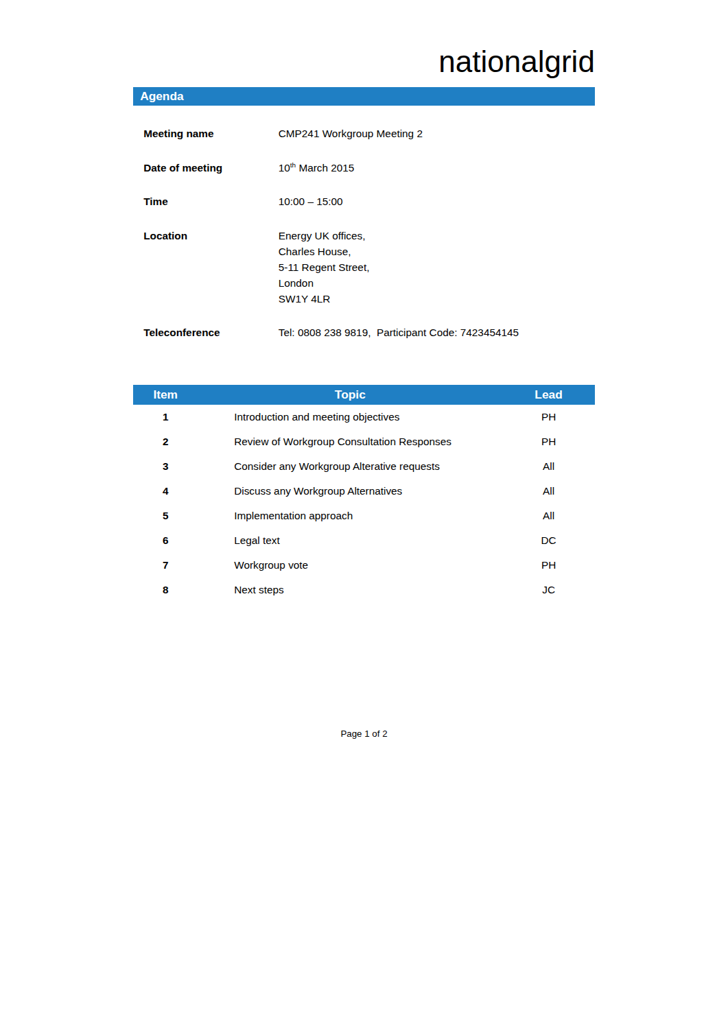national grid
Agenda
Meeting name
CMP241 Workgroup Meeting 2
Date of meeting
10th March 2015
Time
10:00 – 15:00
Location
Energy UK offices, Charles House, 5-11 Regent Street, London SW1Y 4LR
Teleconference
Tel: 0808 238 9819, Participant Code: 7423454145
| Item | Topic | Lead |
| --- | --- | --- |
| 1 | Introduction and meeting objectives | PH |
| 2 | Review of Workgroup Consultation Responses | PH |
| 3 | Consider any Workgroup Alterative requests | All |
| 4 | Discuss any Workgroup Alternatives | All |
| 5 | Implementation approach | All |
| 6 | Legal text | DC |
| 7 | Workgroup vote | PH |
| 8 | Next steps | JC |
Page 1 of 2